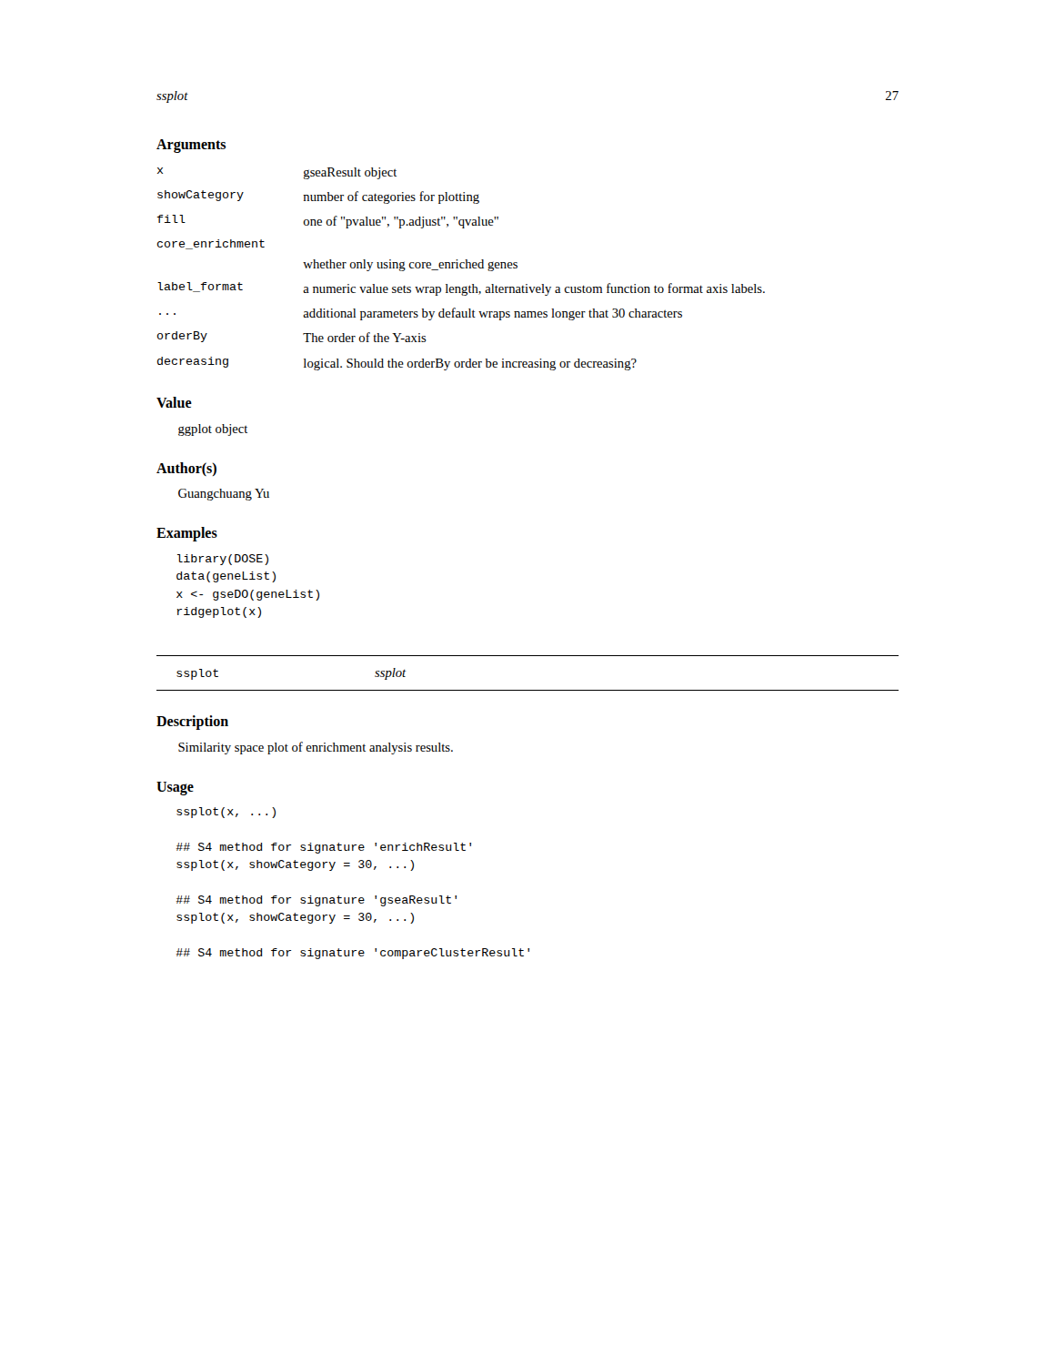ssplot 27
Arguments
x
gseaResult object
showCategory
number of categories for plotting
fill
one of "pvalue", "p.adjust", "qvalue"
core_enrichment
whether only using core_enriched genes
label_format
a numeric value sets wrap length, alternatively a custom function to format axis labels.
...
additional parameters by default wraps names longer that 30 characters
orderBy
The order of the Y-axis
decreasing
logical. Should the orderBy order be increasing or decreasing?
Value
ggplot object
Author(s)
Guangchuang Yu
Examples
library(DOSE)
data(geneList)
x <- gseDO(geneList)
ridgeplot(x)
ssplot ssplot
Description
Similarity space plot of enrichment analysis results.
Usage
ssplot(x, ...)

## S4 method for signature 'enrichResult'
ssplot(x, showCategory = 30, ...)

## S4 method for signature 'gseaResult'
ssplot(x, showCategory = 30, ...)

## S4 method for signature 'compareClusterResult'